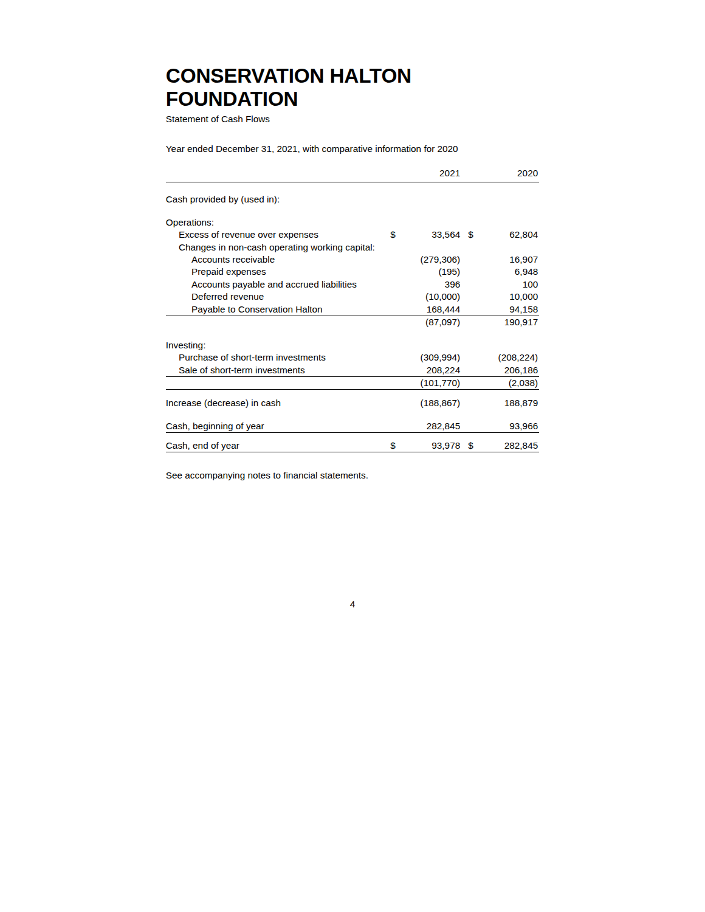CONSERVATION HALTON FOUNDATION
Statement of Cash Flows
Year ended December 31, 2021, with comparative information for 2020
| | 2021 | 2020 |
| Cash provided by (used in): | | | | |
| Operations: | | | | |
| Excess of revenue over expenses | $ | 33,564 | $ | 62,804 |
| Changes in non-cash operating working capital: | | | | |
| Accounts receivable | | (279,306) | | 16,907 |
| Prepaid expenses | | (195) | | 6,948 |
| Accounts payable and accrued liabilities | | 396 | | 100 |
| Deferred revenue | | (10,000) | | 10,000 |
| Payable to Conservation Halton | | 168,444 | | 94,158 |
| | | (87,097) | | 190,917 |
| Investing: | | | | |
| Purchase of short-term investments | | (309,994) | | (208,224) |
| Sale of short-term investments | | 208,224 | | 206,186 |
| | | (101,770) | | (2,038) |
| Increase (decrease) in cash | | (188,867) | | 188,879 |
| Cash, beginning of year | | 282,845 | | 93,966 |
| Cash, end of year | $ | 93,978 | $ | 282,845 |
See accompanying notes to financial statements.
4